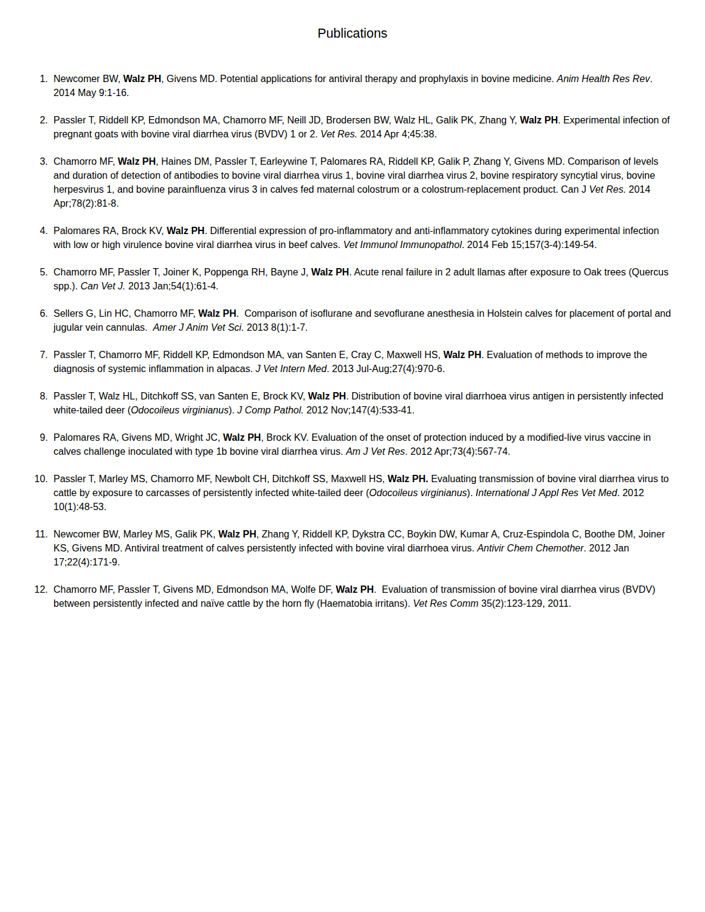Publications
Newcomer BW, Walz PH, Givens MD. Potential applications for antiviral therapy and prophylaxis in bovine medicine. Anim Health Res Rev. 2014 May 9:1-16.
Passler T, Riddell KP, Edmondson MA, Chamorro MF, Neill JD, Brodersen BW, Walz HL, Galik PK, Zhang Y, Walz PH. Experimental infection of pregnant goats with bovine viral diarrhea virus (BVDV) 1 or 2. Vet Res. 2014 Apr 4;45:38.
Chamorro MF, Walz PH, Haines DM, Passler T, Earleywine T, Palomares RA, Riddell KP, Galik P, Zhang Y, Givens MD. Comparison of levels and duration of detection of antibodies to bovine viral diarrhea virus 1, bovine viral diarrhea virus 2, bovine respiratory syncytial virus, bovine herpesvirus 1, and bovine parainfluenza virus 3 in calves fed maternal colostrum or a colostrum-replacement product. Can J Vet Res. 2014 Apr;78(2):81-8.
Palomares RA, Brock KV, Walz PH. Differential expression of pro-inflammatory and anti-inflammatory cytokines during experimental infection with low or high virulence bovine viral diarrhea virus in beef calves. Vet Immunol Immunopathol. 2014 Feb 15;157(3-4):149-54.
Chamorro MF, Passler T, Joiner K, Poppenga RH, Bayne J, Walz PH. Acute renal failure in 2 adult llamas after exposure to Oak trees (Quercus spp.). Can Vet J. 2013 Jan;54(1):61-4.
Sellers G, Lin HC, Chamorro MF, Walz PH. Comparison of isoflurane and sevoflurane anesthesia in Holstein calves for placement of portal and jugular vein cannulas. Amer J Anim Vet Sci. 2013 8(1):1-7.
Passler T, Chamorro MF, Riddell KP, Edmondson MA, van Santen E, Cray C, Maxwell HS, Walz PH. Evaluation of methods to improve the diagnosis of systemic inflammation in alpacas. J Vet Intern Med. 2013 Jul-Aug;27(4):970-6.
Passler T, Walz HL, Ditchkoff SS, van Santen E, Brock KV, Walz PH. Distribution of bovine viral diarrhoea virus antigen in persistently infected white-tailed deer (Odocoileus virginianus). J Comp Pathol. 2012 Nov;147(4):533-41.
Palomares RA, Givens MD, Wright JC, Walz PH, Brock KV. Evaluation of the onset of protection induced by a modified-live virus vaccine in calves challenge inoculated with type 1b bovine viral diarrhea virus. Am J Vet Res. 2012 Apr;73(4):567-74.
Passler T, Marley MS, Chamorro MF, Newbolt CH, Ditchkoff SS, Maxwell HS, Walz PH. Evaluating transmission of bovine viral diarrhea virus to cattle by exposure to carcasses of persistently infected white-tailed deer (Odocoileus virginianus). International J Appl Res Vet Med. 2012 10(1):48-53.
Newcomer BW, Marley MS, Galik PK, Walz PH, Zhang Y, Riddell KP, Dykstra CC, Boykin DW, Kumar A, Cruz-Espindola C, Boothe DM, Joiner KS, Givens MD. Antiviral treatment of calves persistently infected with bovine viral diarrhoea virus. Antivir Chem Chemother. 2012 Jan 17;22(4):171-9.
Chamorro MF, Passler T, Givens MD, Edmondson MA, Wolfe DF, Walz PH. Evaluation of transmission of bovine viral diarrhea virus (BVDV) between persistently infected and naïve cattle by the horn fly (Haematobia irritans). Vet Res Comm 35(2):123-129, 2011.